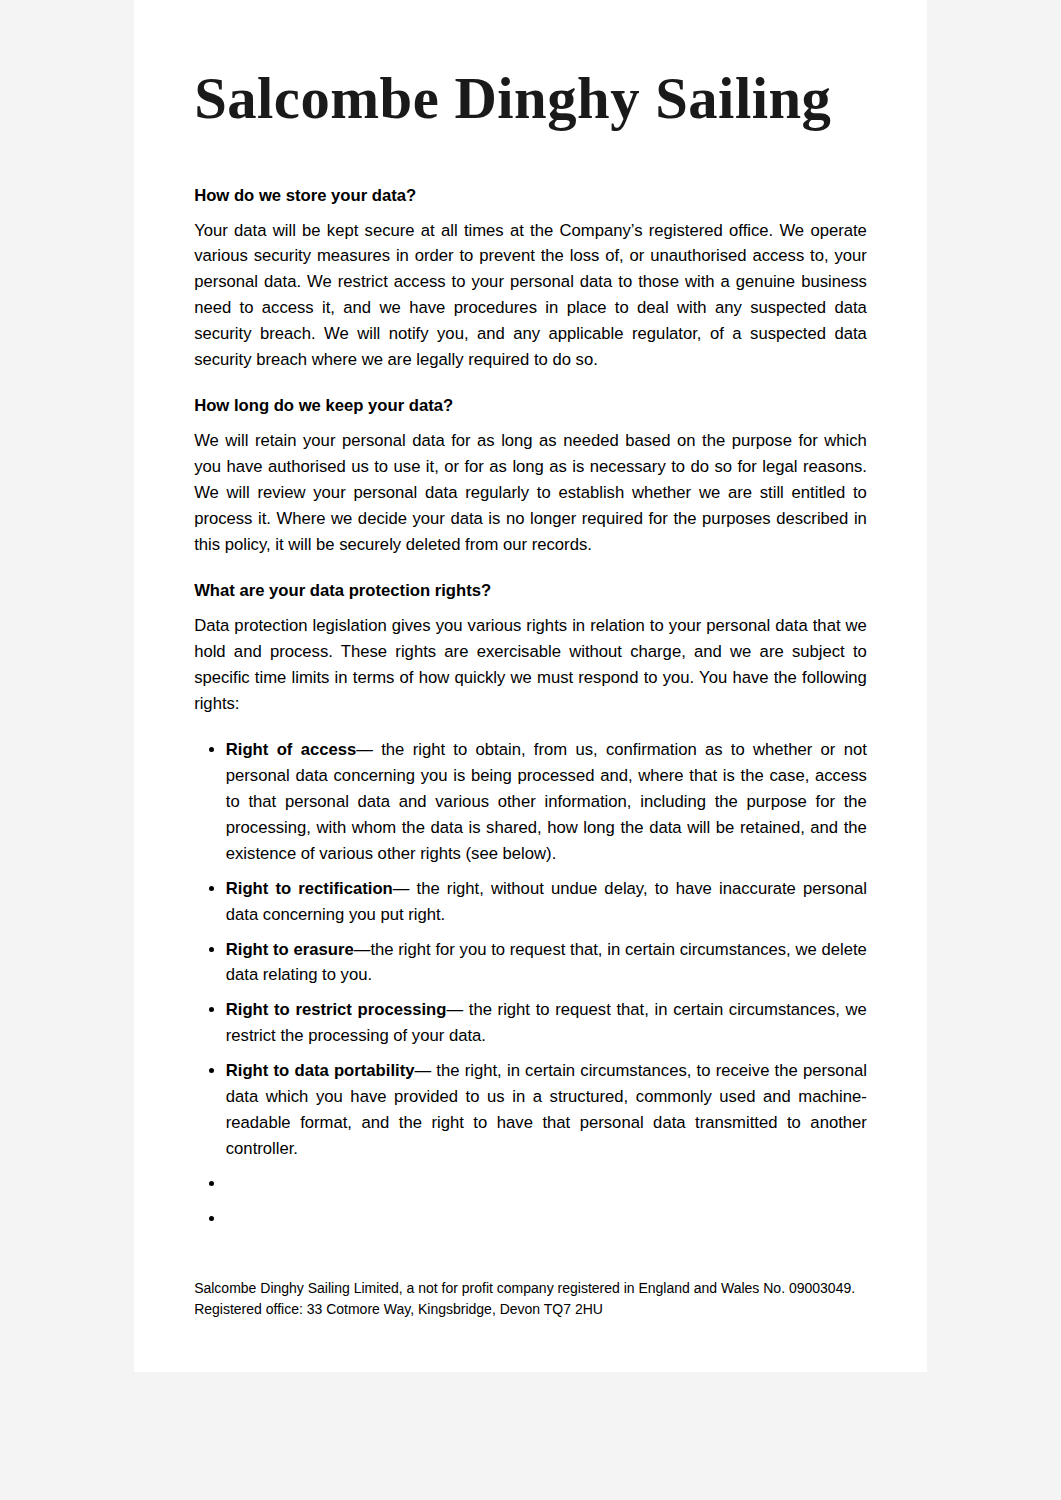Salcombe Dinghy Sailing
How do we store your data?
Your data will be kept secure at all times at the Company’s registered office. We operate various security measures in order to prevent the loss of, or unauthorised access to, your personal data. We restrict access to your personal data to those with a genuine business need to access it, and we have procedures in place to deal with any suspected data security breach. We will notify you, and any applicable regulator, of a suspected data security breach where we are legally required to do so.
How long do we keep your data?
We will retain your personal data for as long as needed based on the purpose for which you have authorised us to use it, or for as long as is necessary to do so for legal reasons. We will review your personal data regularly to establish whether we are still entitled to process it. Where we decide your data is no longer required for the purposes described in this policy, it will be securely deleted from our records.
What are your data protection rights?
Data protection legislation gives you various rights in relation to your personal data that we hold and process. These rights are exercisable without charge, and we are subject to specific time limits in terms of how quickly we must respond to you. You have the following rights:
Right of access— the right to obtain, from us, confirmation as to whether or not personal data concerning you is being processed and, where that is the case, access to that personal data and various other information, including the purpose for the processing, with whom the data is shared, how long the data will be retained, and the existence of various other rights (see below).
Right to rectification— the right, without undue delay, to have inaccurate personal data concerning you put right.
Right to erasure—the right for you to request that, in certain circumstances, we delete data relating to you.
Right to restrict processing— the right to request that, in certain circumstances, we restrict the processing of your data.
Right to data portability— the right, in certain circumstances, to receive the personal data which you have provided to us in a structured, commonly used and machine-readable format, and the right to have that personal data transmitted to another controller.
Salcombe Dinghy Sailing Limited, a not for profit company registered in England and Wales No. 09003049.
Registered office: 33 Cotmore Way, Kingsbridge, Devon TQ7 2HU